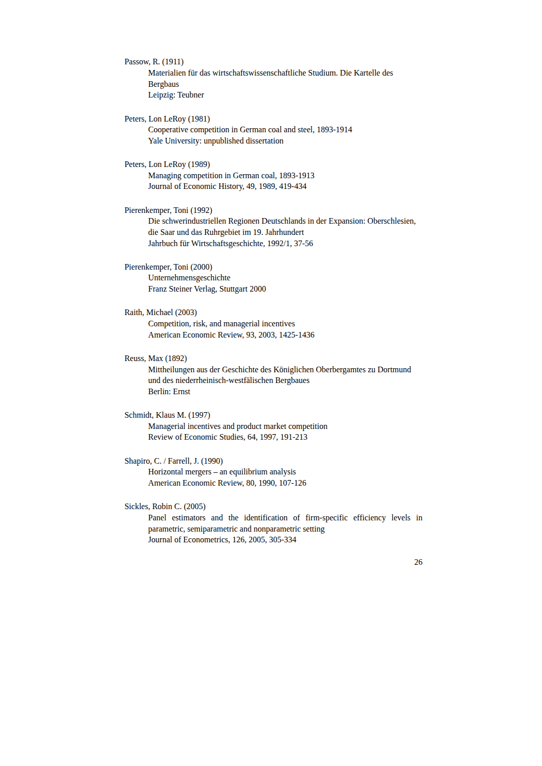Passow, R. (1911)
Materialien für das wirtschaftswissenschaftliche Studium. Die Kartelle des Bergbaus
Leipzig: Teubner
Peters, Lon LeRoy (1981)
Cooperative competition in German coal and steel, 1893-1914
Yale University: unpublished dissertation
Peters, Lon LeRoy (1989)
Managing competition in German coal, 1893-1913
Journal of Economic History, 49, 1989, 419-434
Pierenkemper, Toni (1992)
Die schwerindustriellen Regionen Deutschlands in der Expansion: Oberschlesien, die Saar und das Ruhrgebiet im 19. Jahrhundert
Jahrbuch für Wirtschaftsgeschichte, 1992/1, 37-56
Pierenkemper, Toni (2000)
Unternehmensgeschichte
Franz Steiner Verlag, Stuttgart 2000
Raith, Michael (2003)
Competition, risk, and managerial incentives
American Economic Review, 93, 2003, 1425-1436
Reuss, Max (1892)
Mittheilungen aus der Geschichte des Königlichen Oberbergamtes zu Dortmund und des niederrheinisch-westfälischen Bergbaues
Berlin: Ernst
Schmidt, Klaus M. (1997)
Managerial incentives and product market competition
Review of Economic Studies, 64, 1997, 191-213
Shapiro, C. / Farrell, J. (1990)
Horizontal mergers – an equilibrium analysis
American Economic Review, 80, 1990, 107-126
Sickles, Robin C. (2005)
Panel estimators and the identification of firm-specific efficiency levels in parametric, semiparametric and nonparametric setting
Journal of Econometrics, 126, 2005, 305-334
26